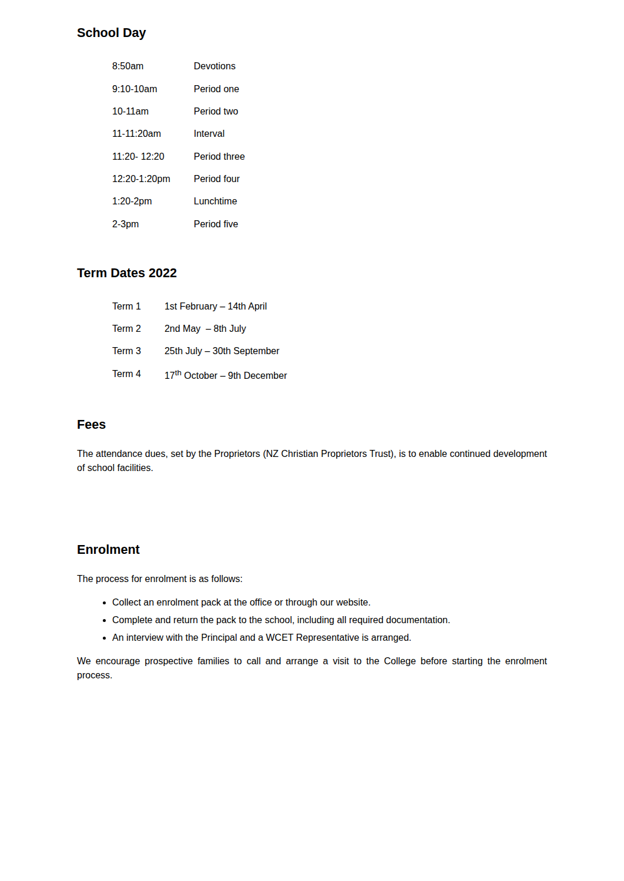School Day
| 8:50am | Devotions |
| 9:10-10am | Period one |
| 10-11am | Period two |
| 11-11:20am | Interval |
| 11:20- 12:20 | Period three |
| 12:20-1:20pm | Period four |
| 1:20-2pm | Lunchtime |
| 2-3pm | Period five |
Term Dates 2022
| Term 1 | 1st February – 14th April |
| Term 2 | 2nd May – 8th July |
| Term 3 | 25th July – 30th September |
| Term 4 | 17 th October – 9th December |
Fees
The attendance dues, set by the Proprietors (NZ Christian Proprietors Trust), is to enable continued development of school facilities.
Enrolment
The process for enrolment is as follows:
Collect an enrolment pack at the office or through our website.
Complete and return the pack to the school, including all required documentation.
An interview with the Principal and a WCET Representative is arranged.
We encourage prospective families to call and arrange a visit to the College before starting the enrolment process.